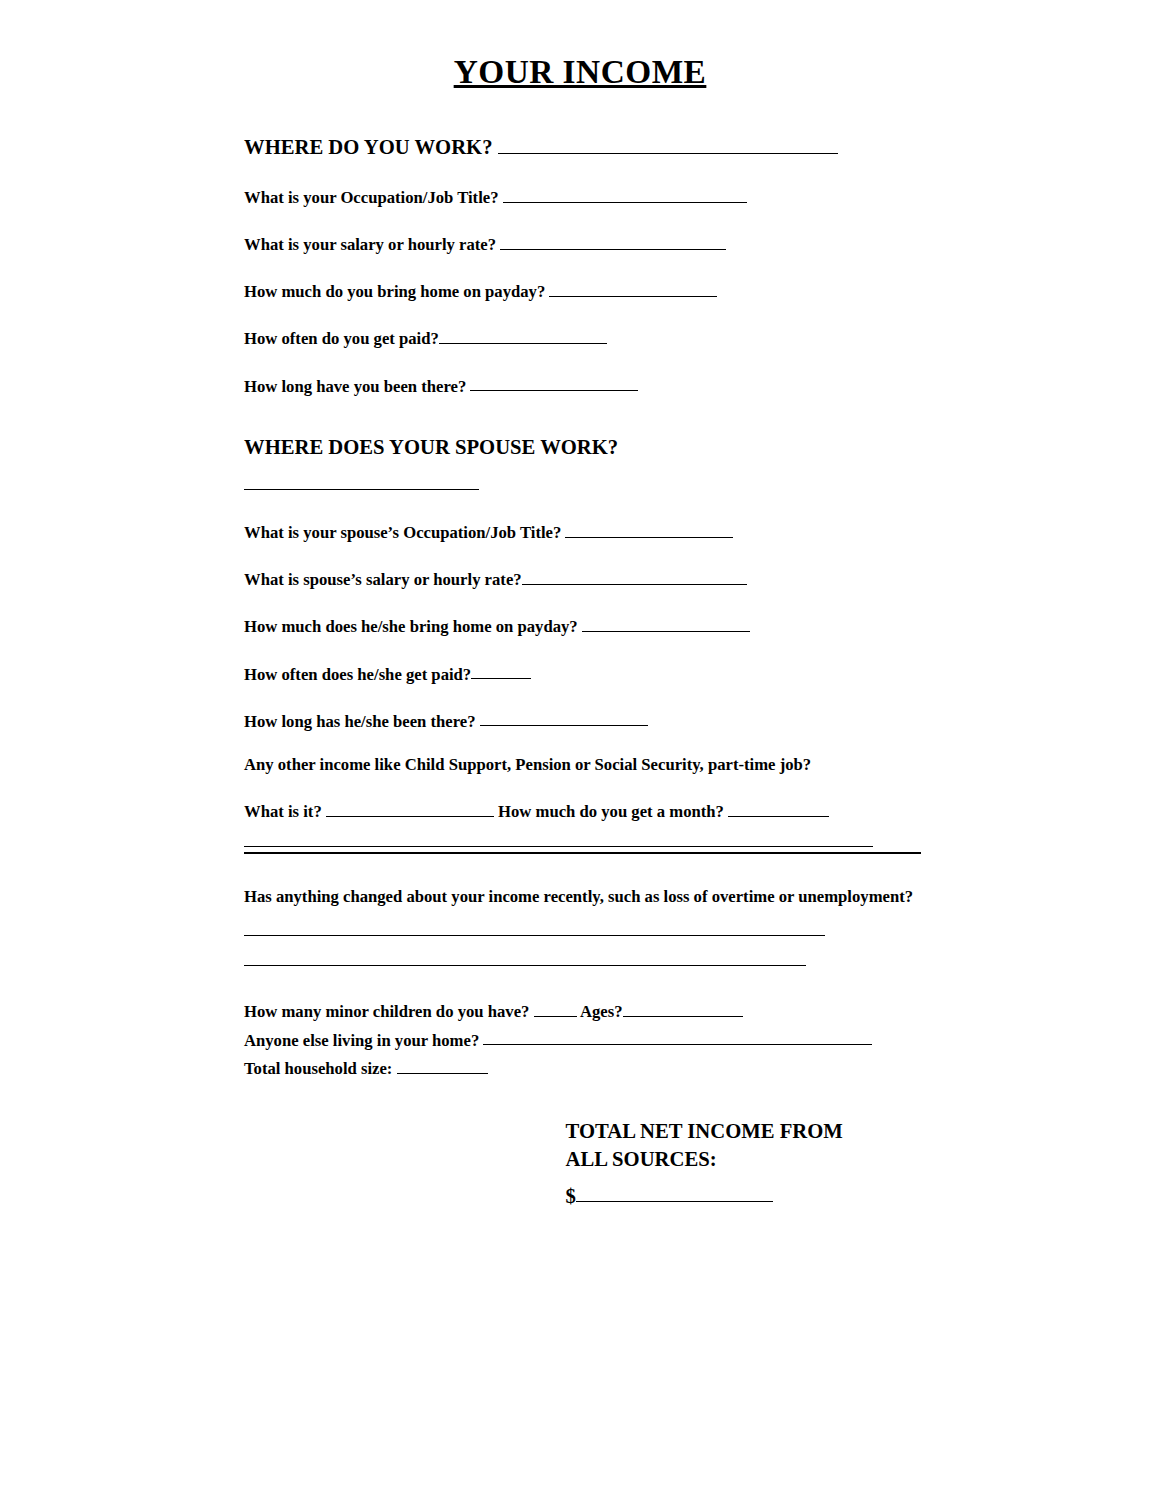YOUR INCOME
WHERE DO YOU WORK?
What is your Occupation/Job Title?
What is your salary or hourly rate?
How much do you bring home on payday?
How often do you get paid?
How long have you been there?
WHERE DOES YOUR SPOUSE WORK?
What is your spouse’s Occupation/Job Title?
What is spouse’s salary or hourly rate?
How much does he/she bring home on payday?
How often does he/she get paid?
How long has he/she been there?
Any other income like Child Support, Pension or Social Security, part-time job?
What is it? How much do you get a month?
Has anything changed about your income recently, such as loss of overtime or unemployment?
How many minor children do you have? Ages?
Anyone else living in your home?
Total household size:
TOTAL NET INCOME FROM
ALL SOURCES: $